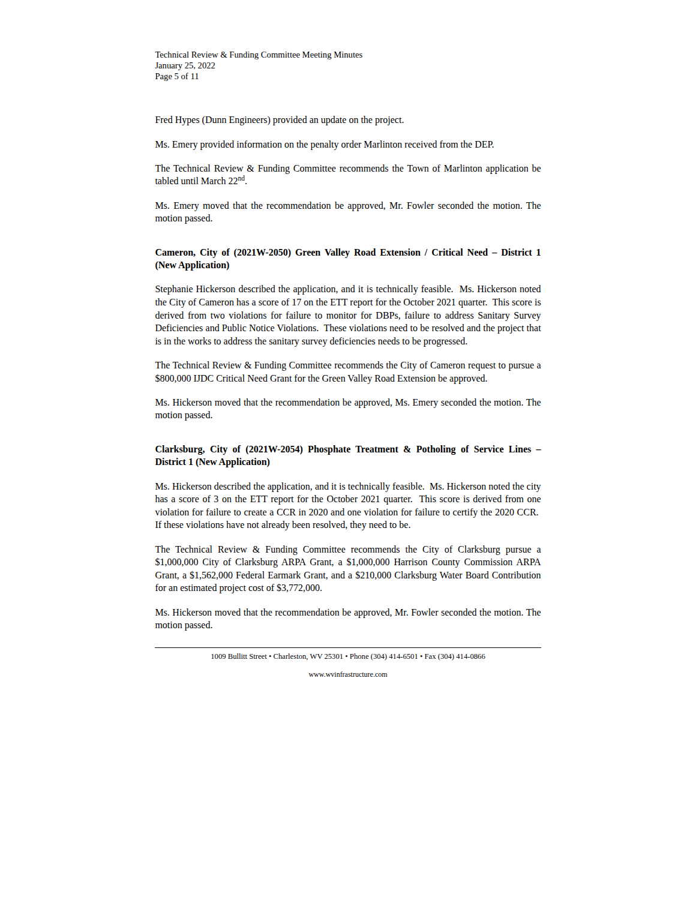Technical Review & Funding Committee Meeting Minutes
January 25, 2022
Page 5 of 11
Fred Hypes (Dunn Engineers) provided an update on the project.
Ms. Emery provided information on the penalty order Marlinton received from the DEP.
The Technical Review & Funding Committee recommends the Town of Marlinton application be tabled until March 22nd.
Ms. Emery moved that the recommendation be approved, Mr. Fowler seconded the motion. The motion passed.
Cameron, City of (2021W-2050) Green Valley Road Extension / Critical Need – District 1 (New Application)
Stephanie Hickerson described the application, and it is technically feasible. Ms. Hickerson noted the City of Cameron has a score of 17 on the ETT report for the October 2021 quarter. This score is derived from two violations for failure to monitor for DBPs, failure to address Sanitary Survey Deficiencies and Public Notice Violations. These violations need to be resolved and the project that is in the works to address the sanitary survey deficiencies needs to be progressed.
The Technical Review & Funding Committee recommends the City of Cameron request to pursue a $800,000 IJDC Critical Need Grant for the Green Valley Road Extension be approved.
Ms. Hickerson moved that the recommendation be approved, Ms. Emery seconded the motion. The motion passed.
Clarksburg, City of (2021W-2054) Phosphate Treatment & Potholing of Service Lines – District 1 (New Application)
Ms. Hickerson described the application, and it is technically feasible. Ms. Hickerson noted the city has a score of 3 on the ETT report for the October 2021 quarter. This score is derived from one violation for failure to create a CCR in 2020 and one violation for failure to certify the 2020 CCR. If these violations have not already been resolved, they need to be.
The Technical Review & Funding Committee recommends the City of Clarksburg pursue a $1,000,000 City of Clarksburg ARPA Grant, a $1,000,000 Harrison County Commission ARPA Grant, a $1,562,000 Federal Earmark Grant, and a $210,000 Clarksburg Water Board Contribution for an estimated project cost of $3,772,000.
Ms. Hickerson moved that the recommendation be approved, Mr. Fowler seconded the motion. The motion passed.
1009 Bullitt Street • Charleston, WV 25301 • Phone (304) 414-6501 • Fax (304) 414-0866
www.wvinfrastructure.com